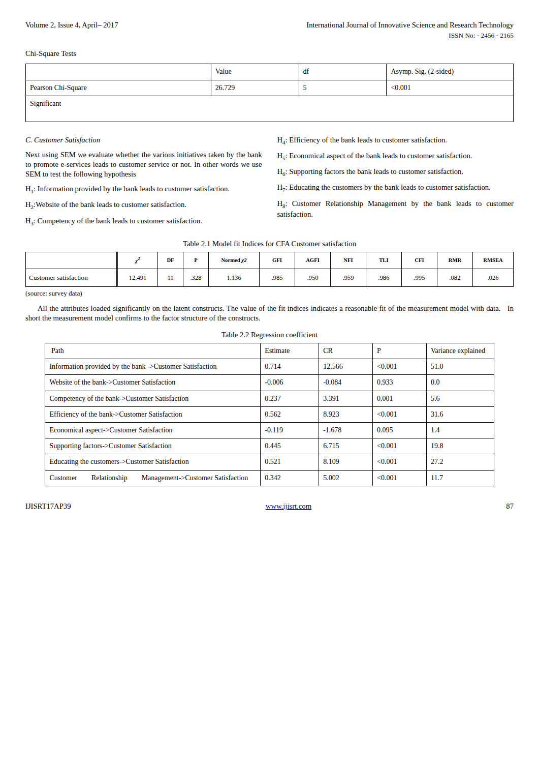Volume 2, Issue 4, April– 2017
International Journal of Innovative Science and Research Technology
ISSN No: - 2456 - 2165
Chi-Square Tests
| | Value | df | Asymp. Sig. (2-sided) |
| Pearson Chi-Square | 26.729 | 5 | <0.001 |
| Significant |
C. Customer Satisfaction
Next using SEM we evaluate whether the various initiatives taken by the bank to promote e-services leads to customer service or not. In other words we use SEM to test the following hypothesis
H1: Information provided by the bank leads to customer satisfaction.
H2:Website of the bank leads to customer satisfaction.
H3: Competency of the bank leads to customer satisfaction.
H4: Efficiency of the bank leads to customer satisfaction.
H5: Economical aspect of the bank leads to customer satisfaction.
H6: Supporting factors the bank leads to customer satisfaction.
H7: Educating the customers by the bank leads to customer satisfaction.
H8: Customer Relationship Management by the bank leads to customer satisfaction.
Table 2.1 Model fit Indices for CFA Customer satisfaction
| | χ 2 | DF | P | Normed χ2 | GFI | AGFI | NFI | TLI | CFI | RMR | RMSEA |
| --- | --- | --- | --- | --- | --- | --- | --- | --- | --- | --- | --- |
| Customer satisfaction | 12.491 | 11 | .328 | 1.136 | .985 | .950 | .959 | .986 | .995 | .082 | .026 |
(source: survey data)
All the attributes loaded significantly on the latent constructs. The value of the fit indices indicates a reasonable fit of the measurement model with data. In short the measurement model confirms to the factor structure of the constructs.
Table 2.2 Regression coefficient
| Path | Estimate | CR | P | Variance explained |
| --- | --- | --- | --- | --- |
| Information provided by the bank ->Customer Satisfaction | 0.714 | 12.566 | <0.001 | 51.0 |
| Website of the bank->Customer Satisfaction | -0.006 | -0.084 | 0.933 | 0.0 |
| Competency of the bank->Customer Satisfaction | 0.237 | 3.391 | 0.001 | 5.6 |
| Efficiency of the bank->Customer Satisfaction | 0.562 | 8.923 | <0.001 | 31.6 |
| Economical aspect->Customer Satisfaction | -0.119 | -1.678 | 0.095 | 1.4 |
| Supporting factors->Customer Satisfaction | 0.445 | 6.715 | <0.001 | 19.8 |
| Educating the customers->Customer Satisfaction | 0.521 | 8.109 | <0.001 | 27.2 |
| Customer Relationship Management->Customer Satisfaction | 0.342 | 5.002 | <0.001 | 11.7 |
IJISRT17AP39
www.ijisrt.com
87